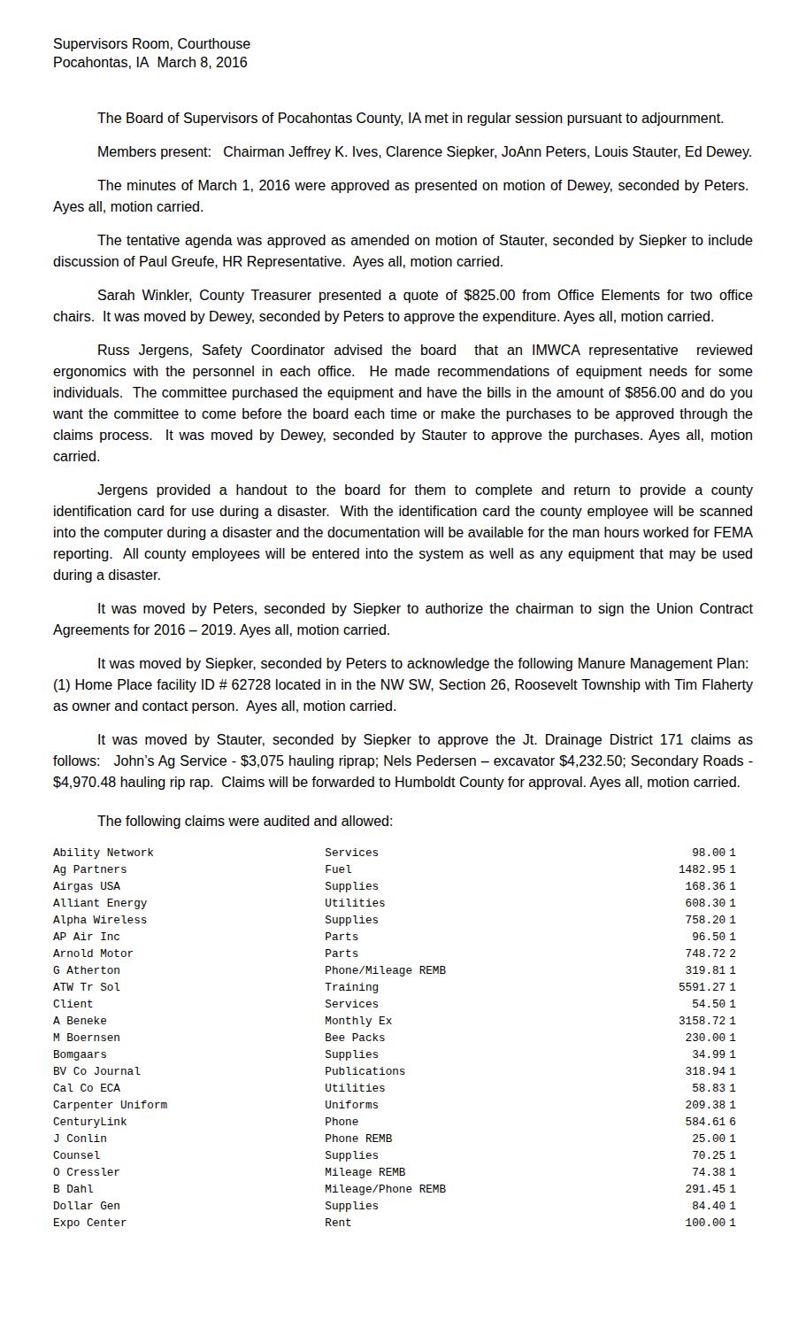Supervisors Room, Courthouse
Pocahontas, IA March 8, 2016
The Board of Supervisors of Pocahontas County, IA met in regular session pursuant to adjournment.
Members present: Chairman Jeffrey K. Ives, Clarence Siepker, JoAnn Peters, Louis Stauter, Ed Dewey.
The minutes of March 1, 2016 were approved as presented on motion of Dewey, seconded by Peters. Ayes all, motion carried.
The tentative agenda was approved as amended on motion of Stauter, seconded by Siepker to include discussion of Paul Greufe, HR Representative. Ayes all, motion carried.
Sarah Winkler, County Treasurer presented a quote of $825.00 from Office Elements for two office chairs. It was moved by Dewey, seconded by Peters to approve the expenditure. Ayes all, motion carried.
Russ Jergens, Safety Coordinator advised the board that an IMWCA representative reviewed ergonomics with the personnel in each office. He made recommendations of equipment needs for some individuals. The committee purchased the equipment and have the bills in the amount of $856.00 and do you want the committee to come before the board each time or make the purchases to be approved through the claims process. It was moved by Dewey, seconded by Stauter to approve the purchases. Ayes all, motion carried.
Jergens provided a handout to the board for them to complete and return to provide a county identification card for use during a disaster. With the identification card the county employee will be scanned into the computer during a disaster and the documentation will be available for the man hours worked for FEMA reporting. All county employees will be entered into the system as well as any equipment that may be used during a disaster.
It was moved by Peters, seconded by Siepker to authorize the chairman to sign the Union Contract Agreements for 2016 – 2019. Ayes all, motion carried.
It was moved by Siepker, seconded by Peters to acknowledge the following Manure Management Plan: (1) Home Place facility ID # 62728 located in in the NW SW, Section 26, Roosevelt Township with Tim Flaherty as owner and contact person. Ayes all, motion carried.
It was moved by Stauter, seconded by Siepker to approve the Jt. Drainage District 171 claims as follows: John’s Ag Service - $3,075 hauling riprap; Nels Pedersen – excavator $4,232.50; Secondary Roads - $4,970.48 hauling rip rap. Claims will be forwarded to Humboldt County for approval. Ayes all, motion carried.
The following claims were audited and allowed:
| Ability Network | Services | 98.00 | 1 |
| Ag Partners | Fuel | 1482.95 | 1 |
| Airgas USA | Supplies | 168.36 | 1 |
| Alliant Energy | Utilities | 608.30 | 1 |
| Alpha Wireless | Supplies | 758.20 | 1 |
| AP Air Inc | Parts | 96.50 | 1 |
| Arnold Motor | Parts | 748.72 | 2 |
| G Atherton | Phone/Mileage REMB | 319.81 | 1 |
| ATW Tr Sol | Training | 5591.27 | 1 |
| Client | Services | 54.50 | 1 |
| A Beneke | Monthly Ex | 3158.72 | 1 |
| M Boernsen | Bee Packs | 230.00 | 1 |
| Bomgaars | Supplies | 34.99 | 1 |
| BV Co Journal | Publications | 318.94 | 1 |
| Cal Co ECA | Utilities | 58.83 | 1 |
| Carpenter Uniform | Uniforms | 209.38 | 1 |
| CenturyLink | Phone | 584.61 | 6 |
| J Conlin | Phone REMB | 25.00 | 1 |
| Counsel | Supplies | 70.25 | 1 |
| O Cressler | Mileage REMB | 74.38 | 1 |
| B Dahl | Mileage/Phone REMB | 291.45 | 1 |
| Dollar Gen | Supplies | 84.40 | 1 |
| Expo Center | Rent | 100.00 | 1 |